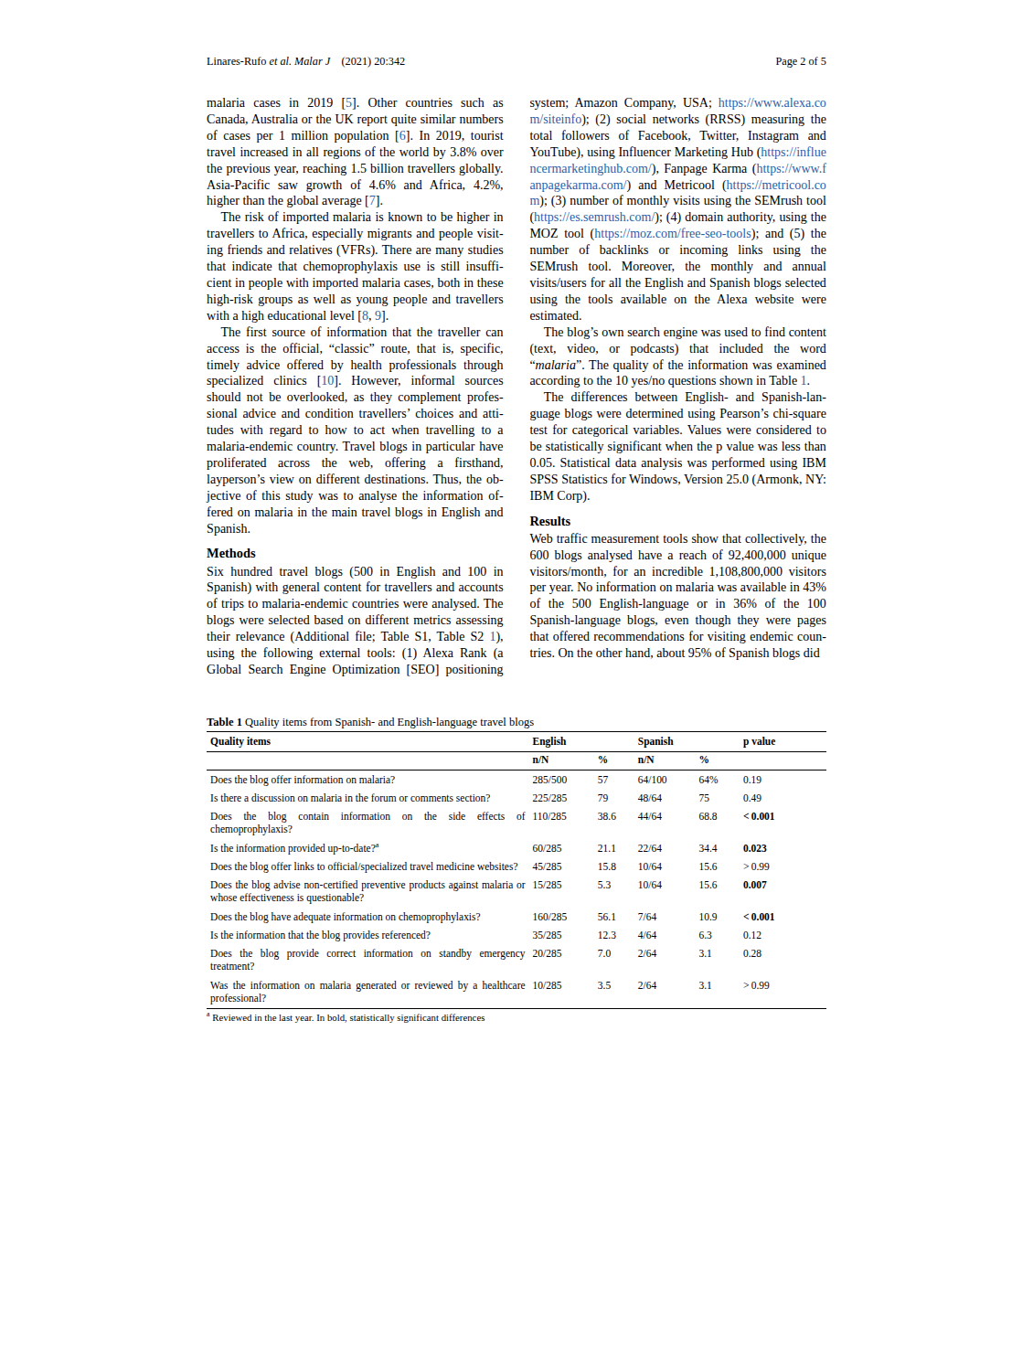Linares-Rufo et al. Malar J (2021) 20:342
Page 2 of 5
malaria cases in 2019 [5]. Other countries such as Canada, Australia or the UK report quite similar numbers of cases per 1 million population [6]. In 2019, tourist travel increased in all regions of the world by 3.8% over the previous year, reaching 1.5 billion travellers globally. Asia-Pacific saw growth of 4.6% and Africa, 4.2%, higher than the global average [7].
The risk of imported malaria is known to be higher in travellers to Africa, especially migrants and people visiting friends and relatives (VFRs). There are many studies that indicate that chemoprophylaxis use is still insufficient in people with imported malaria cases, both in these high-risk groups as well as young people and travellers with a high educational level [8, 9].
The first source of information that the traveller can access is the official, “classic” route, that is, specific, timely advice offered by health professionals through specialized clinics [10]. However, informal sources should not be overlooked, as they complement professional advice and condition travellers’ choices and attitudes with regard to how to act when travelling to a malaria-endemic country. Travel blogs in particular have proliferated across the web, offering a firsthand, layperson’s view on different destinations. Thus, the objective of this study was to analyse the information offered on malaria in the main travel blogs in English and Spanish.
Methods
Six hundred travel blogs (500 in English and 100 in Spanish) with general content for travellers and accounts of trips to malaria-endemic countries were analysed. The blogs were selected based on different metrics assessing their relevance (Additional file; Table S1, Table S2 1), using the following external tools: (1) Alexa Rank (a Global Search Engine Optimization [SEO] positioning system; Amazon Company, USA; https://www.alexa.com/siteinfo); (2) social networks (RRSS) measuring the total followers of Facebook, Twitter, Instagram and YouTube), using Influencer Marketing Hub (https://influencermarketinghub.com/), Fanpage Karma (https://www.fanpagekarma.com/) and Metricool (https://metricool.com); (3) number of monthly visits using the SEMrush tool (https://es.semrush.com/); (4) domain authority, using the MOZ tool (https://moz.com/free-seo-tools); and (5) the number of backlinks or incoming links using the SEMrush tool. Moreover, the monthly and annual visits/users for all the English and Spanish blogs selected using the tools available on the Alexa website were estimated.
The blog’s own search engine was used to find content (text, video, or podcasts) that included the word “malaria”. The quality of the information was examined according to the 10 yes/no questions shown in Table 1.
The differences between English- and Spanish-language blogs were determined using Pearson’s chi-square test for categorical variables. Values were considered to be statistically significant when the p value was less than 0.05. Statistical data analysis was performed using IBM SPSS Statistics for Windows, Version 25.0 (Armonk, NY: IBM Corp).
Results
Web traffic measurement tools show that collectively, the 600 blogs analysed have a reach of 92,400,000 unique visitors/month, for an incredible 1,108,800,000 visitors per year. No information on malaria was available in 43% of the 500 English-language or in 36% of the 100 Spanish-language blogs, even though they were pages that offered recommendations for visiting endemic countries. On the other hand, about 95% of Spanish blogs did
Table 1 Quality items from Spanish- and English-language travel blogs
| Quality items | English | Spanish | p value |
| --- | --- | --- | --- |
| | n/N | % | n/N | % | |
| Does the blog offer information on malaria? | 285/500 | 57 | 64/100 | 64% | 0.19 |
| Is there a discussion on malaria in the forum or comments section? | 225/285 | 79 | 48/64 | 75 | 0.49 |
| Does the blog contain information on the side effects of chemoprophylaxis? | 110/285 | 38.6 | 44/64 | 68.8 | < 0.001 |
| Is the information provided up-to-date? a | 60/285 | 21.1 | 22/64 | 34.4 | 0.023 |
| Does the blog offer links to official/specialized travel medicine websites? | 45/285 | 15.8 | 10/64 | 15.6 | > 0.99 |
| Does the blog advise non-certified preventive products against malaria or whose effectiveness is questionable? | 15/285 | 5.3 | 10/64 | 15.6 | 0.007 |
| Does the blog have adequate information on chemoprophylaxis? | 160/285 | 56.1 | 7/64 | 10.9 | < 0.001 |
| Is the information that the blog provides referenced? | 35/285 | 12.3 | 4/64 | 6.3 | 0.12 |
| Does the blog provide correct information on standby emergency treatment? | 20/285 | 7.0 | 2/64 | 3.1 | 0.28 |
| Was the information on malaria generated or reviewed by a healthcare professional? | 10/285 | 3.5 | 2/64 | 3.1 | > 0.99 |
a Reviewed in the last year. In bold, statistically significant differences